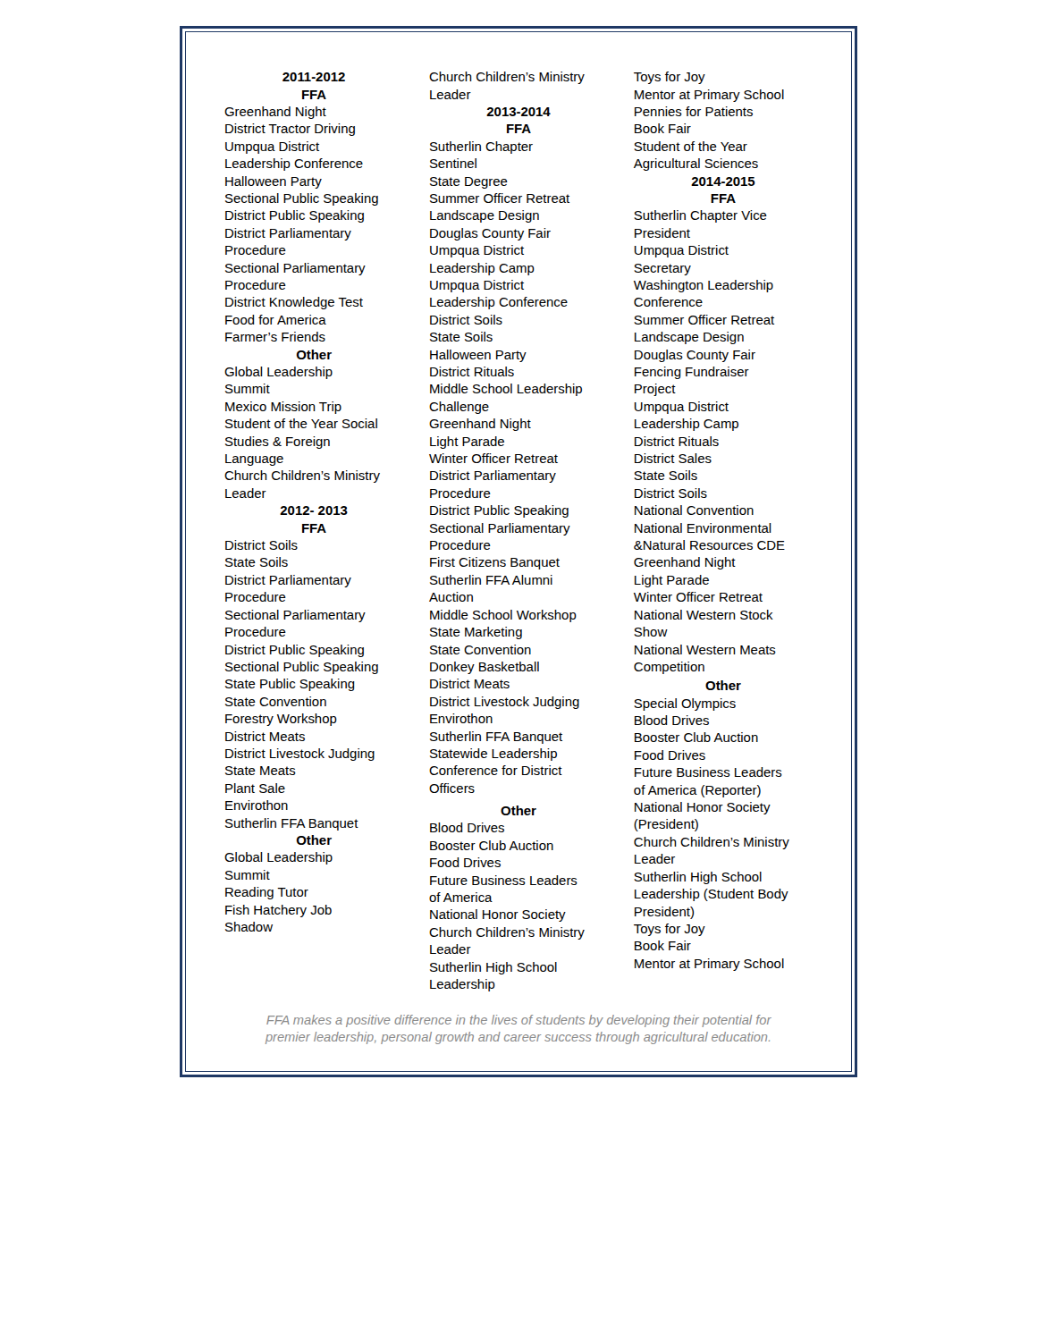2011-2012
FFA
Greenhand Night
District Tractor Driving
Umpqua District
Leadership Conference
Halloween Party
Sectional Public Speaking
District Public Speaking
District Parliamentary
Procedure
Sectional Parliamentary
Procedure
District Knowledge Test
Food for America
Farmer’s Friends
Other
Global Leadership
Summit
Mexico Mission Trip
Student of the Year Social
Studies & Foreign
Language
Church Children’s Ministry
Leader
2012- 2013
FFA
District Soils
State Soils
District Parliamentary
Procedure
Sectional Parliamentary
Procedure
District Public Speaking
Sectional Public Speaking
State Public Speaking
State Convention
Forestry Workshop
District Meats
District Livestock Judging
State Meats
Plant Sale
Envirothon
Sutherlin FFA Banquet
Other
Global Leadership
Summit
Reading Tutor
Fish Hatchery Job
Shadow
Church Children’s Ministry
Leader
2013-2014
FFA
Sutherlin Chapter
Sentinel
State Degree
Summer Officer Retreat
Landscape Design
Douglas County Fair
Umpqua District
Leadership Camp
Umpqua District
Leadership Conference
District Soils
State Soils
Halloween Party
District Rituals
Middle School Leadership
Challenge
Greenhand Night
Light Parade
Winter Officer Retreat
District Parliamentary
Procedure
District Public Speaking
Sectional Parliamentary
Procedure
First Citizens Banquet
Sutherlin FFA Alumni
Auction
Middle School Workshop
State Marketing
State Convention
Donkey Basketball
District Meats
District Livestock Judging
Envirothon
Sutherlin FFA Banquet
Statewide Leadership
Conference for District
Officers
Other
Blood Drives
Booster Club Auction
Food Drives
Future Business Leaders
of America
National Honor Society
Church Children’s Ministry
Leader
Sutherlin High School
Leadership
Toys for Joy
Mentor at Primary School
Pennies for Patients
Book Fair
Student of the Year
Agricultural Sciences
2014-2015
FFA
Sutherlin Chapter Vice
President
Umpqua District
Secretary
Washington Leadership
Conference
Summer Officer Retreat
Landscape Design
Douglas County Fair
Fencing Fundraiser
Project
Umpqua District
Leadership Camp
District Rituals
District Sales
State Soils
District Soils
National Convention
National Environmental
&Natural Resources CDE
Greenhand Night
Light Parade
Winter Officer Retreat
National Western Stock
Show
National Western Meats
Competition
Other
Special Olympics
Blood Drives
Booster Club Auction
Food Drives
Future Business Leaders
of America (Reporter)
National Honor Society
(President)
Church Children’s Ministry
Leader
Sutherlin High School
Leadership (Student Body
President)
Toys for Joy
Book Fair
Mentor at Primary School
FFA makes a positive difference in the lives of students by developing their potential for premier leadership, personal growth and career success through agricultural education.